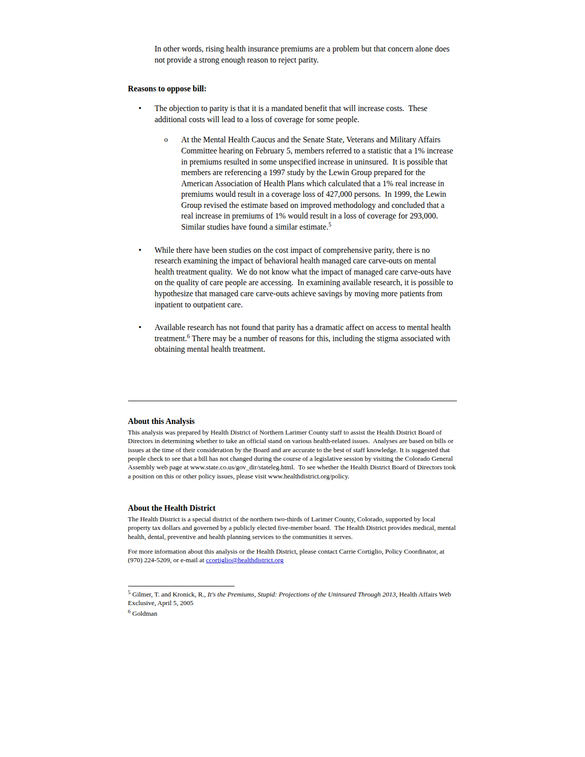In other words, rising health insurance premiums are a problem but that concern alone does not provide a strong enough reason to reject parity.
Reasons to oppose bill:
The objection to parity is that it is a mandated benefit that will increase costs. These additional costs will lead to a loss of coverage for some people.
At the Mental Health Caucus and the Senate State, Veterans and Military Affairs Committee hearing on February 5, members referred to a statistic that a 1% increase in premiums resulted in some unspecified increase in uninsured. It is possible that members are referencing a 1997 study by the Lewin Group prepared for the American Association of Health Plans which calculated that a 1% real increase in premiums would result in a coverage loss of 427,000 persons. In 1999, the Lewin Group revised the estimate based on improved methodology and concluded that a real increase in premiums of 1% would result in a loss of coverage for 293,000. Similar studies have found a similar estimate.5
While there have been studies on the cost impact of comprehensive parity, there is no research examining the impact of behavioral health managed care carve-outs on mental health treatment quality. We do not know what the impact of managed care carve-outs have on the quality of care people are accessing. In examining available research, it is possible to hypothesize that managed care carve-outs achieve savings by moving more patients from inpatient to outpatient care.
Available research has not found that parity has a dramatic affect on access to mental health treatment.6 There may be a number of reasons for this, including the stigma associated with obtaining mental health treatment.
About this Analysis
This analysis was prepared by Health District of Northern Larimer County staff to assist the Health District Board of Directors in determining whether to take an official stand on various health-related issues. Analyses are based on bills or issues at the time of their consideration by the Board and are accurate to the best of staff knowledge. It is suggested that people check to see that a bill has not changed during the course of a legislative session by visiting the Colorado General Assembly web page at www.state.co.us/gov_dir/stateleg.html. To see whether the Health District Board of Directors took a position on this or other policy issues, please visit www.healthdistrict.org/policy.
About the Health District
The Health District is a special district of the northern two-thirds of Larimer County, Colorado, supported by local property tax dollars and governed by a publicly elected five-member board. The Health District provides medical, mental health, dental, preventive and health planning services to the communities it serves.
For more information about this analysis or the Health District, please contact Carrie Cortiglio, Policy Coordinator, at (970) 224-5209, or e-mail at ccortiglio@healthdistrict.org
5 Gilmer, T. and Kronick, R., It's the Premiums, Stupid: Projections of the Uninsured Through 2013, Health Affairs Web Exclusive, April 5, 2005
6 Goldman